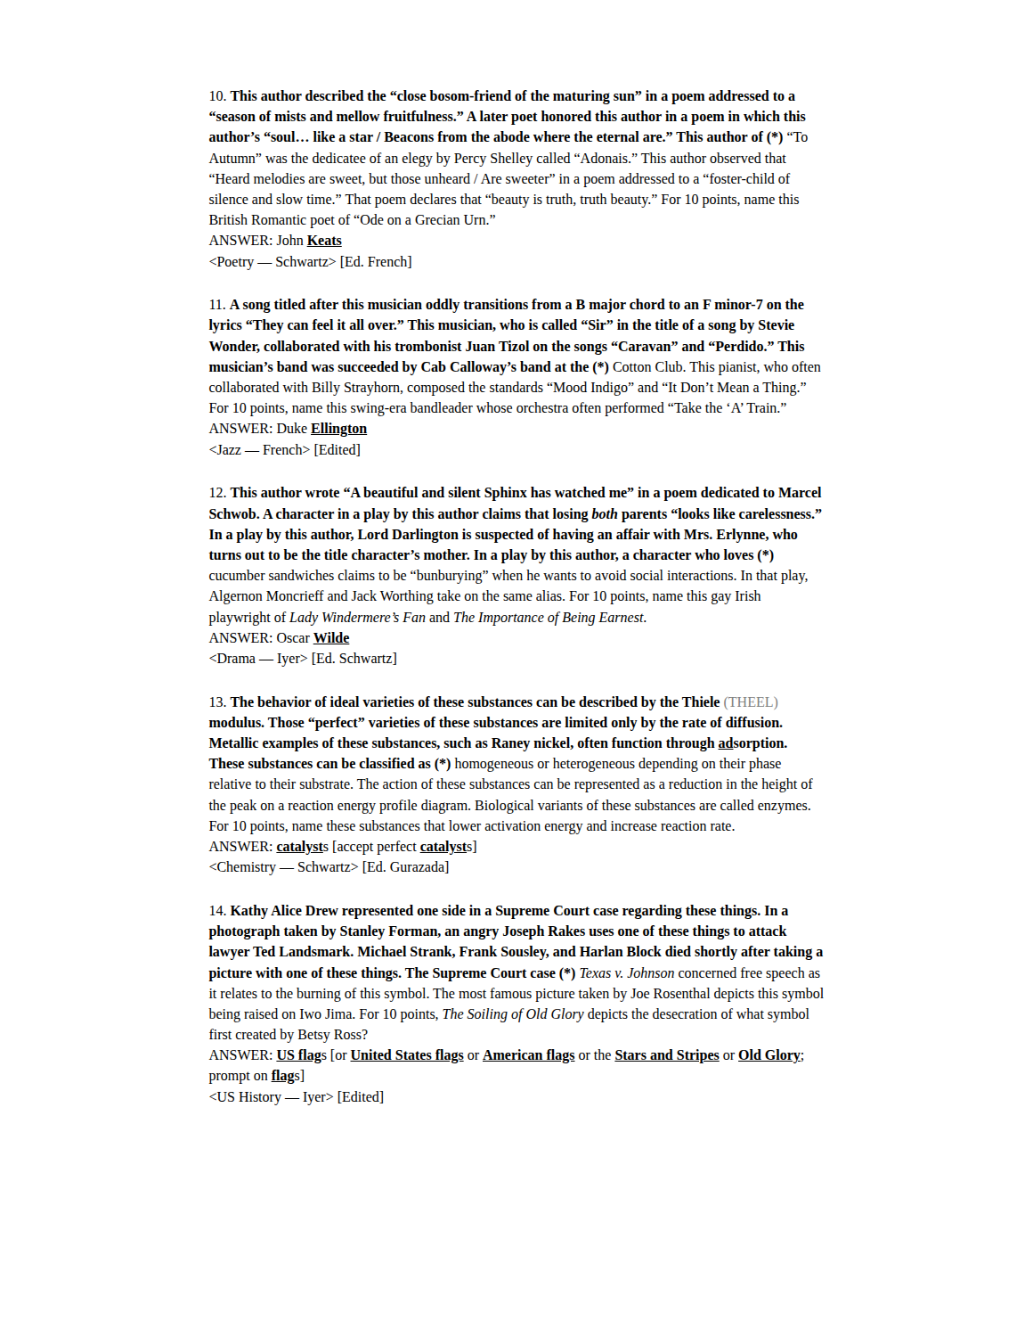10. This author described the “close bosom-friend of the maturing sun” in a poem addressed to a “season of mists and mellow fruitfulness.” A later poet honored this author in a poem in which this author’s “soul… like a star / Beacons from the abode where the eternal are.” This author of (*) “To Autumn” was the dedicatee of an elegy by Percy Shelley called “Adonais.” This author observed that “Heard melodies are sweet, but those unheard / Are sweeter” in a poem addressed to a “foster-child of silence and slow time.” That poem declares that “beauty is truth, truth beauty.” For 10 points, name this British Romantic poet of “Ode on a Grecian Urn.”
ANSWER: John Keats
<Poetry — Schwartz> [Ed. French]
11. A song titled after this musician oddly transitions from a B major chord to an F minor-7 on the lyrics “They can feel it all over.” This musician, who is called “Sir” in the title of a song by Stevie Wonder, collaborated with his trombonist Juan Tizol on the songs “Caravan” and “Perdido.” This musician’s band was succeeded by Cab Calloway’s band at the (*) Cotton Club. This pianist, who often collaborated with Billy Strayhorn, composed the standards “Mood Indigo” and “It Don’t Mean a Thing.” For 10 points, name this swing-era bandleader whose orchestra often performed “Take the ‘A’ Train.”
ANSWER: Duke Ellington
<Jazz — French> [Edited]
12. This author wrote “A beautiful and silent Sphinx has watched me” in a poem dedicated to Marcel Schwob. A character in a play by this author claims that losing both parents “looks like carelessness.” In a play by this author, Lord Darlington is suspected of having an affair with Mrs. Erlynne, who turns out to be the title character’s mother. In a play by this author, a character who loves (*) cucumber sandwiches claims to be “bunburying” when he wants to avoid social interactions. In that play, Algernon Moncrieff and Jack Worthing take on the same alias. For 10 points, name this gay Irish playwright of Lady Windermere’s Fan and The Importance of Being Earnest.
ANSWER: Oscar Wilde
<Drama — Iyer> [Ed. Schwartz]
13. The behavior of ideal varieties of these substances can be described by the Thiele (THEEL) modulus. Those “perfect” varieties of these substances are limited only by the rate of diffusion. Metallic examples of these substances, such as Raney nickel, often function through adsorption. These substances can be classified as (*) homogeneous or heterogeneous depending on their phase relative to their substrate. The action of these substances can be represented as a reduction in the height of the peak on a reaction energy profile diagram. Biological variants of these substances are called enzymes. For 10 points, name these substances that lower activation energy and increase reaction rate.
ANSWER: catalysts [accept perfect catalysts]
<Chemistry — Schwartz> [Ed. Gurazada]
14. Kathy Alice Drew represented one side in a Supreme Court case regarding these things. In a photograph taken by Stanley Forman, an angry Joseph Rakes uses one of these things to attack lawyer Ted Landsmark. Michael Strank, Frank Sousley, and Harlan Block died shortly after taking a picture with one of these things. The Supreme Court case (*) Texas v. Johnson concerned free speech as it relates to the burning of this symbol. The most famous picture taken by Joe Rosenthal depicts this symbol being raised on Iwo Jima. For 10 points, The Soiling of Old Glory depicts the desecration of what symbol first created by Betsy Ross?
ANSWER: US flags [or United States flags or American flags or the Stars and Stripes or Old Glory; prompt on flags]
<US History — Iyer> [Edited]